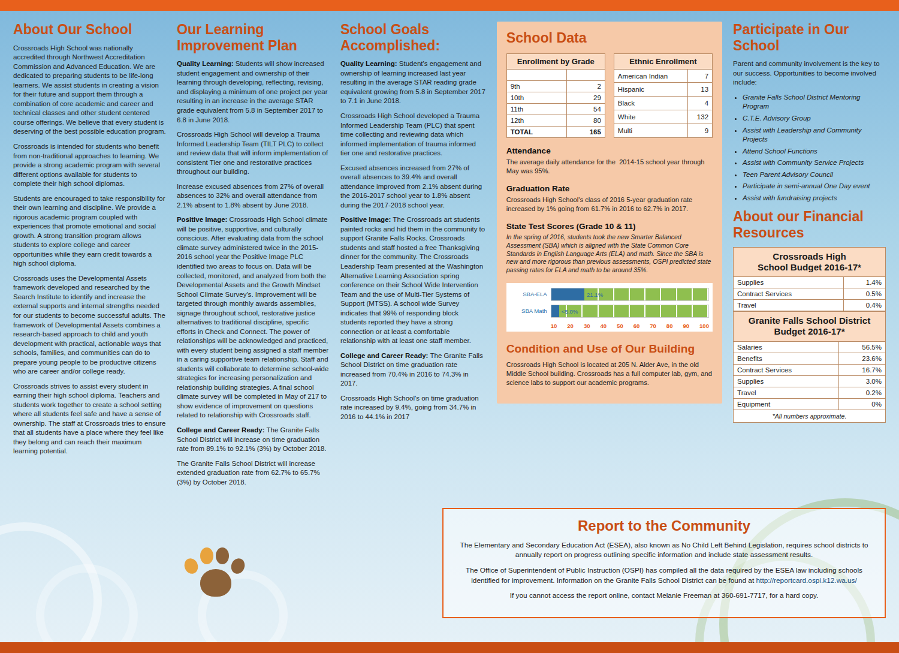About Our School
Crossroads High School was nationally accredited through Northwest Accreditation Commission and Advanced Education. We are dedicated to preparing students to be life-long learners. We assist students in creating a vision for their future and support them through a combination of core academic and career and technical classes and other student centered course offerings. We believe that every student is deserving of the best possible education program.
Crossroads is intended for students who benefit from non-traditional approaches to learning. We provide a strong academic program with several different options available for students to complete their high school diplomas.
Students are encouraged to take responsibility for their own learning and discipline. We provide a rigorous academic program coupled with experiences that promote emotional and social growth. A strong transition program allows students to explore college and career opportunities while they earn credit towards a high school diploma.
Crossroads uses the Developmental Assets framework developed and researched by the Search Institute to identify and increase the external supports and internal strengths needed for our students to become successful adults. The framework of Developmental Assets combines a research-based approach to child and youth development with practical, actionable ways that schools, families, and communities can do to prepare young people to be productive citizens who are career and/or college ready.
Crossroads strives to assist every student in earning their high school diploma. Teachers and students work together to create a school setting where all students feel safe and have a sense of ownership. The staff at Crossroads tries to ensure that all students have a place where they feel like they belong and can reach their maximum learning potential.
Our Learning Improvement Plan
Quality Learning: Students will show increased student engagement and ownership of their learning through developing, reflecting, revising, and displaying a minimum of one project per year resulting in an increase in the average STAR grade equivalent from 5.8 in September 2017 to 6.8 in June 2018.
Crossroads High School will develop a Trauma Informed Leadership Team (TILT PLC) to collect and review data that will inform implementation of consistent Tier one and restorative practices throughout our building.
Increase excused absences from 27% of overall absences to 32% and overall attendance from 2.1% absent to 1.8% absent by June 2018.
Positive Image: Crossroads High School climate will be positive, supportive, and culturally conscious. After evaluating data from the school climate survey administered twice in the 2015-2016 school year the Positive Image PLC identified two areas to focus on. Data will be collected, monitored, and analyzed from both the Developmental Assets and the Growth Mindset School Climate Survey's. Improvement will be targeted through monthly awards assemblies, signage throughout school, restorative justice alternatives to traditional discipline, specific efforts in Check and Connect. The power of relationships will be acknowledged and practiced, with every student being assigned a staff member in a caring supportive team relationship. Staff and students will collaborate to determine school-wide strategies for increasing personalization and relationship building strategies. A final school climate survey will be completed in May of 217 to show evidence of improvement on questions related to relationship with Crossroads staff.
College and Career Ready: The Granite Falls School District will increase on time graduation rate from 89.1% to 92.1% (3%) by October 2018.
The Granite Falls School District will increase extended graduation rate from 62.7% to 65.7% (3%) by October 2018.
School Goals Accomplished:
Quality Learning: Student's engagement and ownership of learning increased last year resulting in the average STAR reading grade equivalent growing from 5.8 in September 2017 to 7.1 in June 2018.
Crossroads High School developed a Trauma Informed Leadership Team (PLC) that spent time collecting and reviewing data which informed implementation of trauma informed tier one and restorative practices.
Excused absences increased from 27% of overall absences to 39.4% and overall attendance improved from 2.1% absent during the 2016-2017 school year to 1.8% absent during the 2017-2018 school year.
Positive Image: The Crossroads art students painted rocks and hid them in the community to support Granite Falls Rocks. Crossroads students and staff hosted a free Thanksgiving dinner for the community. The Crossroads Leadership Team presented at the Washington Alternative Learning Association spring conference on their School Wide Intervention Team and the use of Multi-Tier Systems of Support (MTSS). A school wide Survey indicates that 99% of responding block students reported they have a strong connection or at least a comfortable relationship with at least one staff member.
College and Career Ready: The Granite Falls School District on time graduation rate increased from 70.4% in 2016 to 74.3% in 2017.
Crossroads High School's on time graduation rate increased by 9.4%, going from 34.7% in 2016 to 44.1% in 2017
School Data
Enrollment by Grade
| 9th | 2 |
| 10th | 29 |
| 11th | 54 |
| 12th | 80 |
| TOTAL | 165 |
Ethnic Enrollment
| American Indian | 7 |
| Hispanic | 13 |
| Black | 4 |
| White | 132 |
| Multi | 9 |
Attendance
The average daily attendance for the 2014-15 school year through May was 95%.
Graduation Rate
Crossroads High School's class of 2016 5-year graduation rate increased by 1% going from 61.7% in 2016 to 62.7% in 2017.
State Test Scores (Grade 10 & 11)
In the spring of 2016, students took the new Smarter Balanced Assessment (SBA) which is aligned with the State Common Core Standards in English Language Arts (ELA) and math. Since the SBA is new and more rigorous than previous assessments, OSPI predicted state passing rates for ELA and math to be around 35%.
SBA-ELA
21.1%
SBA Math
<5.0%
1020304050 60708090100
Condition and Use of Our Building
Crossroads High School is located at 205 N. Alder Ave, in the old Middle School building. Crossroads has a full computer lab, gym, and science labs to support our academic programs.
Participate in Our School
Parent and community involvement is the key to our success. Opportunities to become involved include:
Granite Falls School District Mentoring Program
C.T.E. Advisory Group
Assist with Leadership and Community Projects
Attend School Functions
Assist with Community Service Projects
Teen Parent Advisory Council
Participate in semi-annual One Day event
Assist with fundraising projects
About our Financial Resources
Crossroads High School Budget 2016-17*
| Supplies | 1.4% |
| Contract Services | 0.5% |
| Travel | 0.4% |
Granite Falls School District Budget 2016-17*
| Salaries | 56.5% |
| Benefits | 23.6% |
| Contract Services | 16.7% |
| Supplies | 3.0% |
| Travel | 0.2% |
| Equipment | 0% |
*All numbers approximate.
Report to the Community
The Elementary and Secondary Education Act (ESEA), also known as No Child Left Behind Legislation, requires school districts to annually report on progress outlining specific information and include state assessment results.
The Office of Superintendent of Public Instruction (OSPI) has compiled all the data required by the ESEA law including schools identified for improvement. Information on the Granite Falls School District can be found at http://reportcard.ospi.k12.wa.us/
If you cannot access the report online, contact Melanie Freeman at 360-691-7717, for a hard copy.